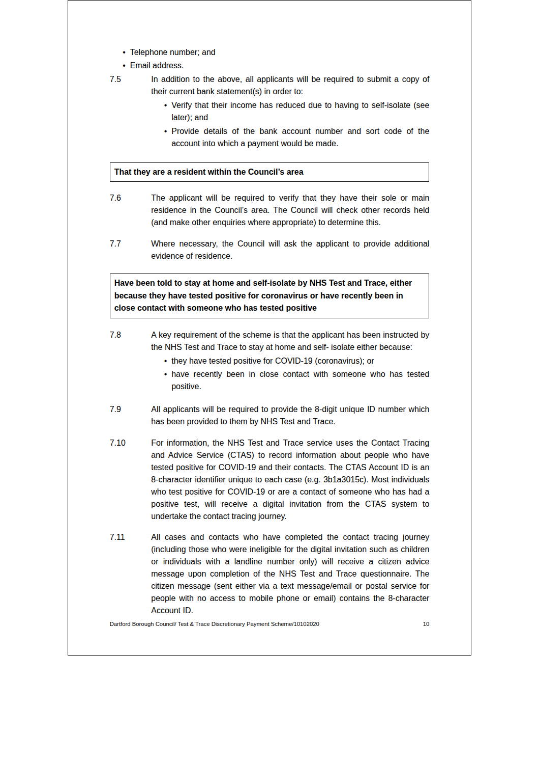Telephone number; and
Email address.
7.5
In addition to the above, all applicants will be required to submit a copy of their current bank statement(s) in order to:
Verify that their income has reduced due to having to self-isolate (see later); and
Provide details of the bank account number and sort code of the account into which a payment would be made.
That they are a resident within the Council’s area
7.6
The applicant will be required to verify that they have their sole or main residence in the Council’s area. The Council will check other records held (and make other enquiries where appropriate) to determine this.
7.7
Where necessary, the Council will ask the applicant to provide additional evidence of residence.
Have been told to stay at home and self-isolate by NHS Test and Trace, either because they have tested positive for coronavirus or have recently been in close contact with someone who has tested positive
7.8
A key requirement of the scheme is that the applicant has been instructed by the NHS Test and Trace to stay at home and self- isolate either because:
they have tested positive for COVID-19 (coronavirus); or
have recently been in close contact with someone who has tested positive.
7.9
All applicants will be required to provide the 8-digit unique ID number which has been provided to them by NHS Test and Trace.
7.10
For information, the NHS Test and Trace service uses the Contact Tracing and Advice Service (CTAS) to record information about people who have tested positive for COVID-19 and their contacts. The CTAS Account ID is an 8-character identifier unique to each case (e.g. 3b1a3015c). Most individuals who test positive for COVID-19 or are a contact of someone who has had a positive test, will receive a digital invitation from the CTAS system to undertake the contact tracing journey.
7.11
All cases and contacts who have completed the contact tracing journey (including those who were ineligible for the digital invitation such as children or individuals with a landline number only) will receive a citizen advice message upon completion of the NHS Test and Trace questionnaire. The citizen message (sent either via a text message/email or postal service for people with no access to mobile phone or email) contains the 8-character Account ID.
Dartford Borough Council/ Test & Trace Discretionary Payment Scheme/10102020
10